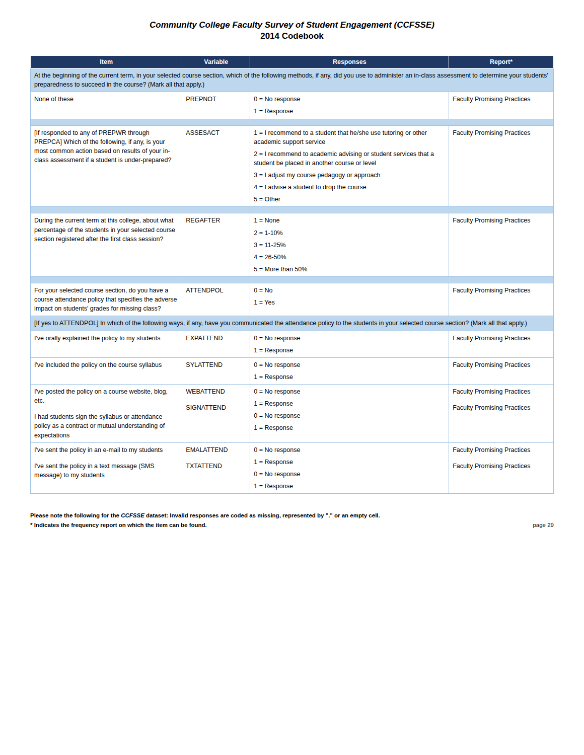Community College Faculty Survey of Student Engagement (CCFSSE)
2014 Codebook
| Item | Variable | Responses | Report* |
| --- | --- | --- | --- |
| At the beginning of the current term, in your selected course section, which of the following methods, if any, did you use to administer an in-class assessment to determine your students' preparedness to succeed in the course? (Mark all that apply.) |
| None of these | PREPNOT | 0 = No response 1 = Response | Faculty Promising Practices |
| [If responded to any of PREPWR through PREPCA] Which of the following, if any, is your most common action based on results of your in-class assessment if a student is under-prepared? | ASSESACT | 1 = I recommend to a student that he/she use tutoring or other academic support service 2 = I recommend to academic advising or student services that a student be placed in another course or level 3 = I adjust my course pedagogy or approach 4 = I advise a student to drop the course 5 = Other | Faculty Promising Practices |
| During the current term at this college, about what percentage of the students in your selected course section registered after the first class session? | REGAFTER | 1 = None 2 = 1-10% 3 = 11-25% 4 = 26-50% 5 = More than 50% | Faculty Promising Practices |
| For your selected course section, do you have a course attendance policy that specifies the adverse impact on students' grades for missing class? | ATTENDPOL | 0 = No 1 = Yes | Faculty Promising Practices |
| [If yes to ATTENDPOL] In which of the following ways, if any, have you communicated the attendance policy to the students in your selected course section? (Mark all that apply.) |
| I've orally explained the policy to my students | EXPATTEND | 0 = No response 1 = Response | Faculty Promising Practices |
| I've included the policy on the course syllabus | SYLATTEND | 0 = No response 1 = Response | Faculty Promising Practices |
| I've posted the policy on a course website, blog, etc. I had students sign the syllabus or attendance policy as a contract or mutual understanding of expectations | WEBATTEND SIGNATTEND | 0 = No response 1 = Response 0 = No response 1 = Response | Faculty Promising Practices Faculty Promising Practices |
| I've sent the policy in an e-mail to my students I've sent the policy in a text message (SMS message) to my students | EMALATTEND TXTATTEND | 0 = No response 1 = Response 0 = No response 1 = Response | Faculty Promising Practices Faculty Promising Practices |
Please note the following for the CCFSSE dataset: Invalid responses are coded as missing, represented by "." or an empty cell.
* Indicates the frequency report on which the item can be found.
page 29